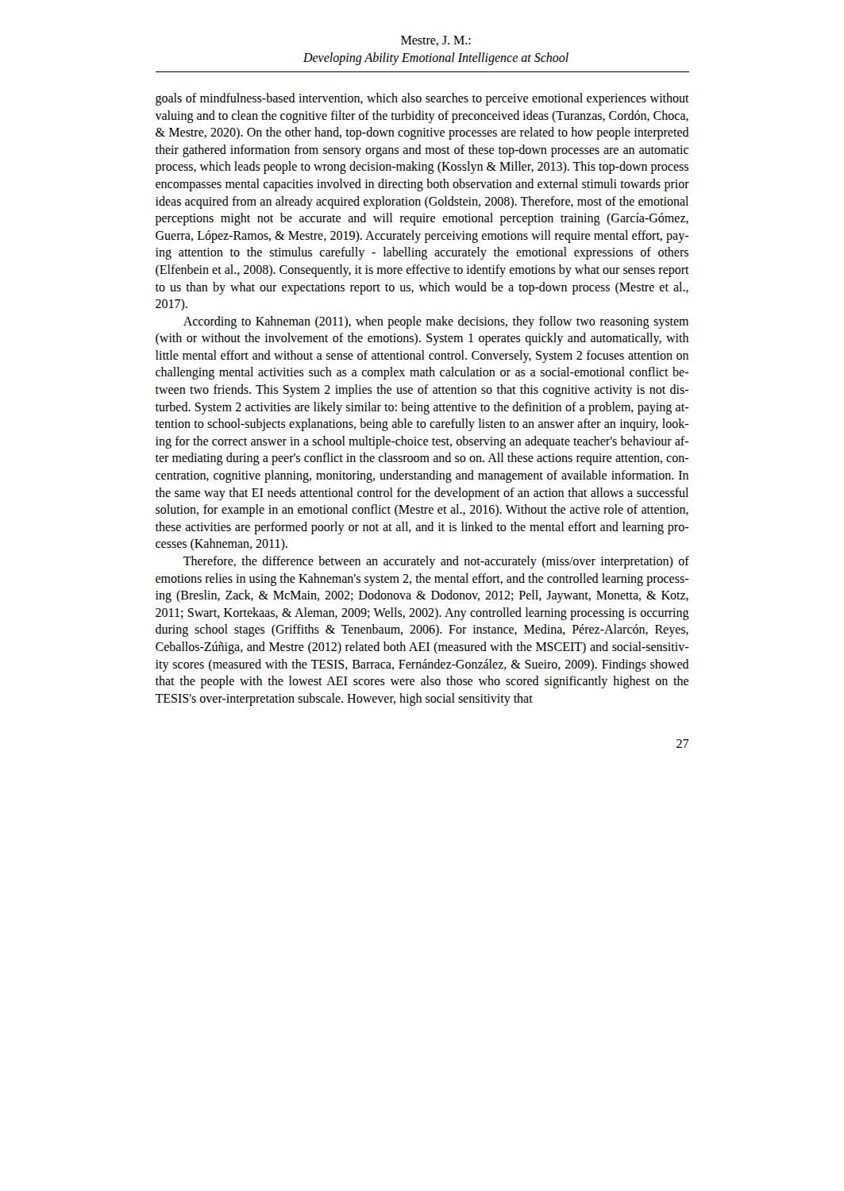Mestre, J. M.:
Developing Ability Emotional Intelligence at School
goals of mindfulness-based intervention, which also searches to perceive emotional experiences without valuing and to clean the cognitive filter of the turbidity of preconceived ideas (Turanzas, Cordón, Choca, & Mestre, 2020). On the other hand, top-down cognitive processes are related to how people interpreted their gathered information from sensory organs and most of these top-down processes are an automatic process, which leads people to wrong decision-making (Kosslyn & Miller, 2013). This top-down process encompasses mental capacities involved in directing both observation and external stimuli towards prior ideas acquired from an already acquired exploration (Goldstein, 2008). Therefore, most of the emotional perceptions might not be accurate and will require emotional perception training (García-Gómez, Guerra, López-Ramos, & Mestre, 2019). Accurately perceiving emotions will require mental effort, paying attention to the stimulus carefully - labelling accurately the emotional expressions of others (Elfenbein et al., 2008). Consequently, it is more effective to identify emotions by what our senses report to us than by what our expectations report to us, which would be a top-down process (Mestre et al., 2017).
According to Kahneman (2011), when people make decisions, they follow two reasoning system (with or without the involvement of the emotions). System 1 operates quickly and automatically, with little mental effort and without a sense of attentional control. Conversely, System 2 focuses attention on challenging mental activities such as a complex math calculation or as a social-emotional conflict between two friends. This System 2 implies the use of attention so that this cognitive activity is not disturbed. System 2 activities are likely similar to: being attentive to the definition of a problem, paying attention to school-subjects explanations, being able to carefully listen to an answer after an inquiry, looking for the correct answer in a school multiple-choice test, observing an adequate teacher's behaviour after mediating during a peer's conflict in the classroom and so on. All these actions require attention, concentration, cognitive planning, monitoring, understanding and management of available information. In the same way that EI needs attentional control for the development of an action that allows a successful solution, for example in an emotional conflict (Mestre et al., 2016). Without the active role of attention, these activities are performed poorly or not at all, and it is linked to the mental effort and learning processes (Kahneman, 2011).
Therefore, the difference between an accurately and not-accurately (miss/over interpretation) of emotions relies in using the Kahneman's system 2, the mental effort, and the controlled learning processing (Breslin, Zack, & McMain, 2002; Dodonova & Dodonov, 2012; Pell, Jaywant, Monetta, & Kotz, 2011; Swart, Kortekaas, & Aleman, 2009; Wells, 2002). Any controlled learning processing is occurring during school stages (Griffiths & Tenenbaum, 2006). For instance, Medina, Pérez-Alarcón, Reyes, Ceballos-Zúñiga, and Mestre (2012) related both AEI (measured with the MSCEIT) and social-sensitivity scores (measured with the TESIS, Barraca, Fernández-González, & Sueiro, 2009). Findings showed that the people with the lowest AEI scores were also those who scored significantly highest on the TESIS's over-interpretation subscale. However, high social sensitivity that
27